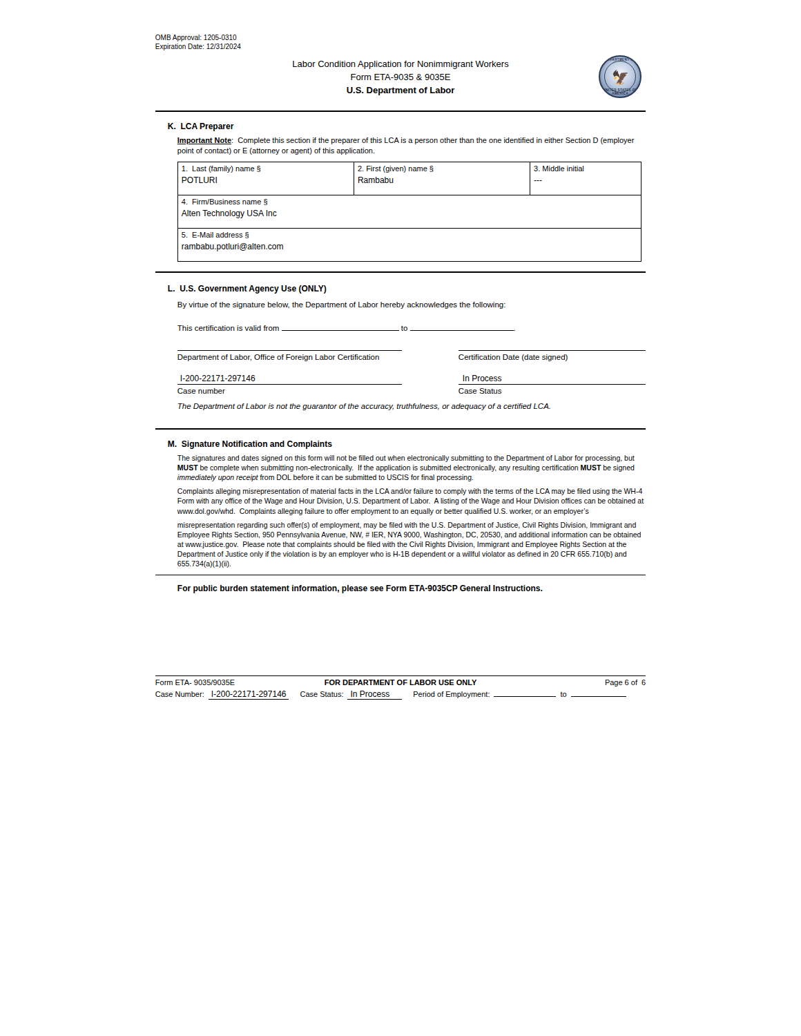OMB Approval: 1205-0310
Expiration Date: 12/31/2024
Labor Condition Application for Nonimmigrant Workers
Form ETA-9035 & 9035E
U.S. Department of Labor
DEPARTMENT OF LABOR
🦅
UNITED STATES OF AMERICA
K. LCA Preparer
Important Note: Complete this section if the preparer of this LCA is a person other than the one identified in either Section D (employer point of contact) or E (attorney or agent) of this application.
| 1. Last (family) name § POTLURI | 2. First (given) name § Rambabu | 3. Middle initial --- |
| 4. Firm/Business name § Alten Technology USA Inc |
| 5. E-Mail address § rambabu.potluri@alten.com |
L. U.S. Government Agency Use (ONLY)
By virtue of the signature below, the Department of Labor hereby acknowledges the following:
This certification is valid from to .
Department of Labor, Office of Foreign Labor Certification
Certification Date (date signed)
I-200-22171-297146
Case number
In Process
Case Status
The Department of Labor is not the guarantor of the accuracy, truthfulness, or adequacy of a certified LCA.
M. Signature Notification and Complaints
The signatures and dates signed on this form will not be filled out when electronically submitting to the Department of Labor for processing, but MUST be complete when submitting non-electronically. If the application is submitted electronically, any resulting certification MUST be signed immediately upon receipt from DOL before it can be submitted to USCIS for final processing.
Complaints alleging misrepresentation of material facts in the LCA and/or failure to comply with the terms of the LCA may be filed using the WH-4 Form with any office of the Wage and Hour Division, U.S. Department of Labor. A listing of the Wage and Hour Division offices can be obtained at www.dol.gov/whd. Complaints alleging failure to offer employment to an equally or better qualified U.S. worker, or an employer’s
misrepresentation regarding such offer(s) of employment, may be filed with the U.S. Department of Justice, Civil Rights Division, Immigrant and Employee Rights Section, 950 Pennsylvania Avenue, NW, # IER, NYA 9000, Washington, DC, 20530, and additional information can be obtained at www.justice.gov. Please note that complaints should be filed with the Civil Rights Division, Immigrant and Employee Rights Section at the Department of Justice only if the violation is by an employer who is H-1B dependent or a willful violator as defined in 20 CFR 655.710(b) and 655.734(a)(1)(ii).
For public burden statement information, please see Form ETA-9035CP General Instructions.
Form ETA- 9035/9035E
FOR DEPARTMENT OF LABOR USE ONLY
Page 6 of 6
Case Number: I-200-22171-297146 Case Status: In Process Period of Employment: to